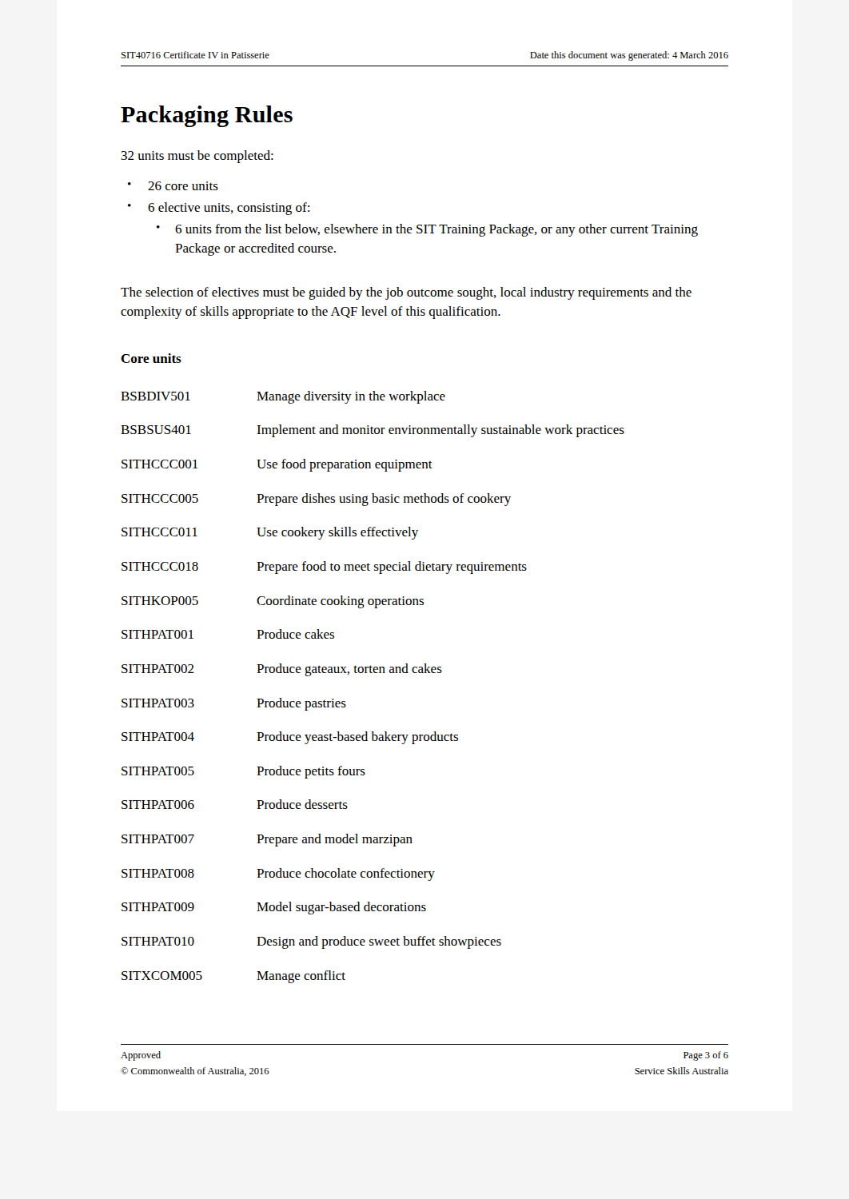SIT40716 Certificate IV in Patisserie
Date this document was generated: 4 March 2016
Packaging Rules
32 units must be completed:
26 core units
6 elective units, consisting of:
6 units from the list below, elsewhere in the SIT Training Package, or any other current Training Package or accredited course.
The selection of electives must be guided by the job outcome sought, local industry requirements and the complexity of skills appropriate to the AQF level of this qualification.
Core units
| BSBDIV501 | Manage diversity in the workplace |
| BSBSUS401 | Implement and monitor environmentally sustainable work practices |
| SITHCCC001 | Use food preparation equipment |
| SITHCCC005 | Prepare dishes using basic methods of cookery |
| SITHCCC011 | Use cookery skills effectively |
| SITHCCC018 | Prepare food to meet special dietary requirements |
| SITHKOP005 | Coordinate cooking operations |
| SITHPAT001 | Produce cakes |
| SITHPAT002 | Produce gateaux, torten and cakes |
| SITHPAT003 | Produce pastries |
| SITHPAT004 | Produce yeast-based bakery products |
| SITHPAT005 | Produce petits fours |
| SITHPAT006 | Produce desserts |
| SITHPAT007 | Prepare and model marzipan |
| SITHPAT008 | Produce chocolate confectionery |
| SITHPAT009 | Model sugar-based decorations |
| SITHPAT010 | Design and produce sweet buffet showpieces |
| SITXCOM005 | Manage conflict |
Approved
Page 3 of 6
© Commonwealth of Australia, 2016
Service Skills Australia